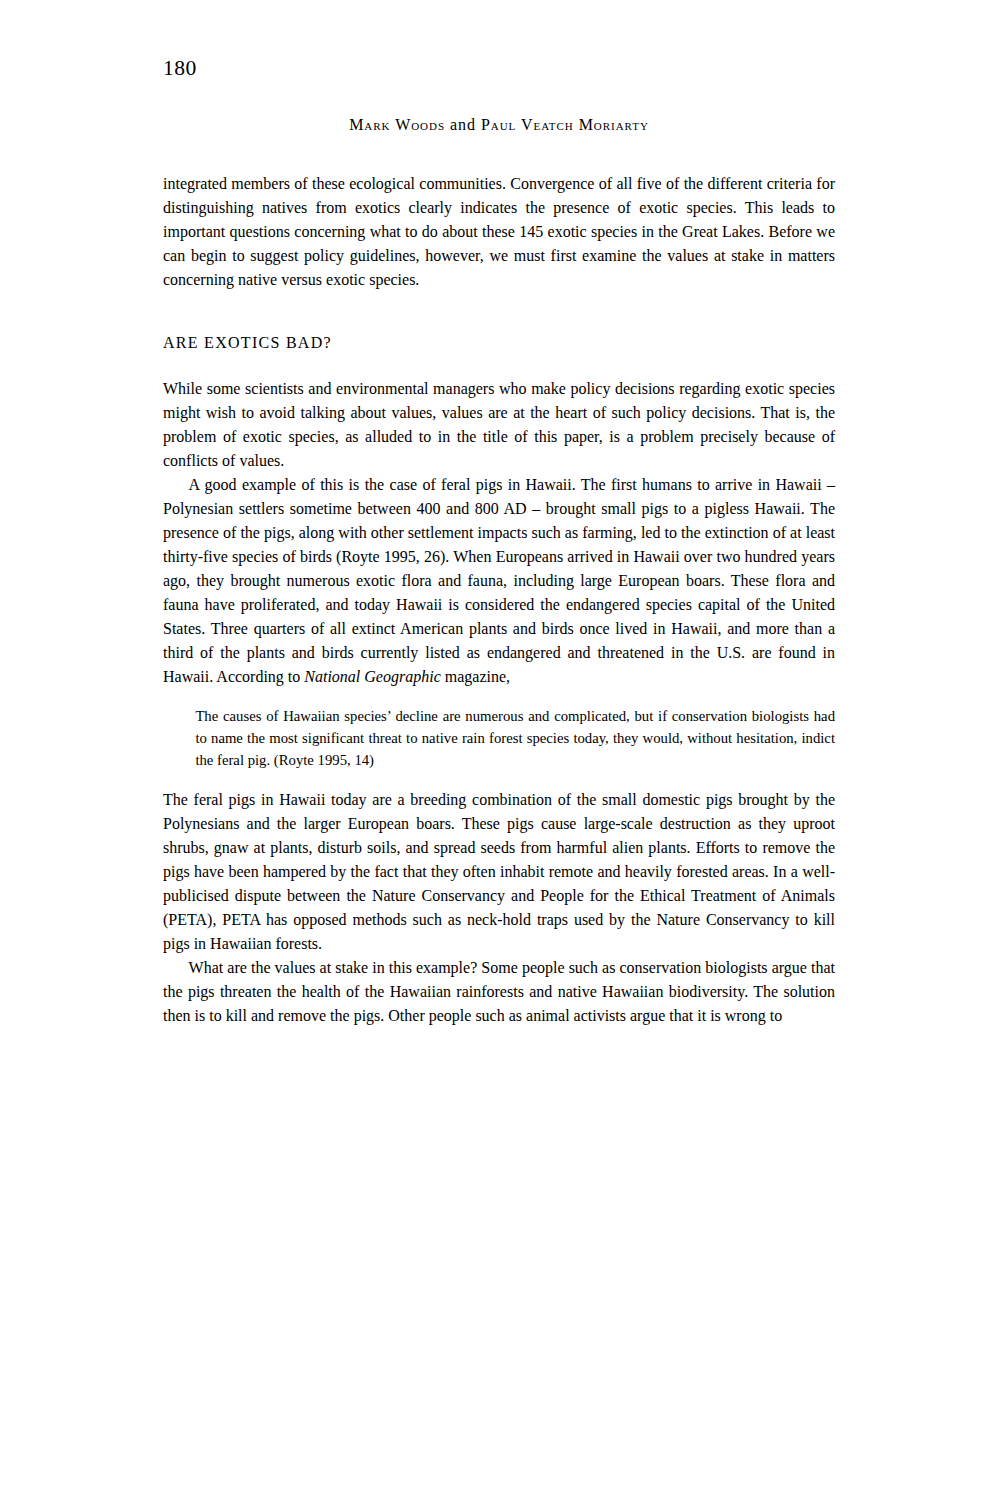180
Mark Woods and Paul Veatch Moriarty
integrated members of these ecological communities. Convergence of all five of the different criteria for distinguishing natives from exotics clearly indicates the presence of exotic species. This leads to important questions concerning what to do about these 145 exotic species in the Great Lakes. Before we can begin to suggest policy guidelines, however, we must first examine the values at stake in matters concerning native versus exotic species.
Are Exotics Bad?
While some scientists and environmental managers who make policy decisions regarding exotic species might wish to avoid talking about values, values are at the heart of such policy decisions. That is, the problem of exotic species, as alluded to in the title of this paper, is a problem precisely because of conflicts of values.
A good example of this is the case of feral pigs in Hawaii. The first humans to arrive in Hawaii – Polynesian settlers sometime between 400 and 800 AD – brought small pigs to a pigless Hawaii. The presence of the pigs, along with other settlement impacts such as farming, led to the extinction of at least thirty-five species of birds (Royte 1995, 26). When Europeans arrived in Hawaii over two hundred years ago, they brought numerous exotic flora and fauna, including large European boars. These flora and fauna have proliferated, and today Hawaii is considered the endangered species capital of the United States. Three quarters of all extinct American plants and birds once lived in Hawaii, and more than a third of the plants and birds currently listed as endangered and threatened in the U.S. are found in Hawaii. According to National Geographic magazine,
The causes of Hawaiian species’ decline are numerous and complicated, but if conservation biologists had to name the most significant threat to native rain forest species today, they would, without hesitation, indict the feral pig. (Royte 1995, 14)
The feral pigs in Hawaii today are a breeding combination of the small domestic pigs brought by the Polynesians and the larger European boars. These pigs cause large-scale destruction as they uproot shrubs, gnaw at plants, disturb soils, and spread seeds from harmful alien plants. Efforts to remove the pigs have been hampered by the fact that they often inhabit remote and heavily forested areas. In a well-publicised dispute between the Nature Conservancy and People for the Ethical Treatment of Animals (PETA), PETA has opposed methods such as neck-hold traps used by the Nature Conservancy to kill pigs in Hawaiian forests.
What are the values at stake in this example? Some people such as conservation biologists argue that the pigs threaten the health of the Hawaiian rainforests and native Hawaiian biodiversity. The solution then is to kill and remove the pigs. Other people such as animal activists argue that it is wrong to